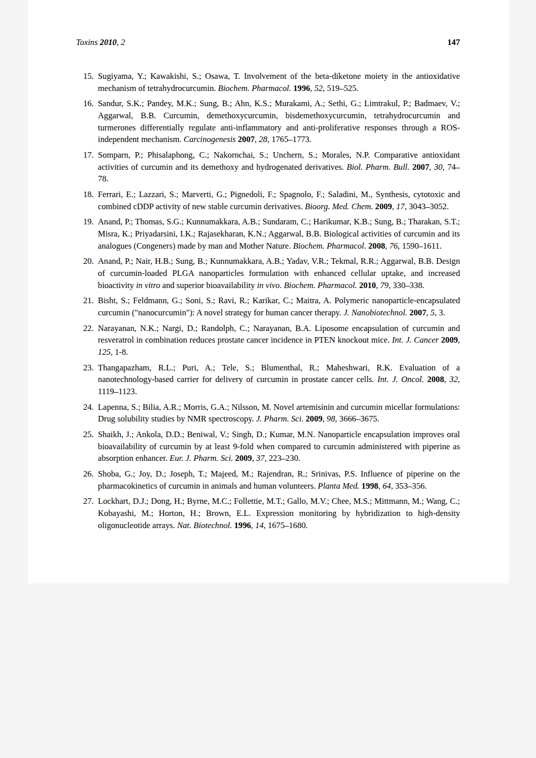Toxins 2010, 2 147
Sugiyama, Y.; Kawakishi, S.; Osawa, T. Involvement of the beta-diketone moiety in the antioxidative mechanism of tetrahydrocurcumin. Biochem. Pharmacol. 1996, 52, 519–525.
Sandur, S.K.; Pandey, M.K.; Sung, B.; Ahn, K.S.; Murakami, A.; Sethi, G.; Limtrakul, P.; Badmaev, V.; Aggarwal, B.B. Curcumin, demethoxycurcumin, bisdemethoxycurcumin, tetrahydrocurcumin and turmerones differentially regulate anti-inflammatory and anti-proliferative responses through a ROS-independent mechanism. Carcinogenesis 2007, 28, 1765–1773.
Somparn, P.; Phisalaphong, C.; Nakornchai, S.; Unchern, S.; Morales, N.P. Comparative antioxidant activities of curcumin and its demethoxy and hydrogenated derivatives. Biol. Pharm. Bull. 2007, 30, 74–78.
Ferrari, E.; Lazzari, S.; Marverti, G.; Pignedoli, F.; Spagnolo, F.; Saladini, M., Synthesis, cytotoxic and combined cDDP activity of new stable curcumin derivatives. Bioorg. Med. Chem. 2009, 17, 3043–3052.
Anand, P.; Thomas, S.G.; Kunnumakkara, A.B.; Sundaram, C.; Harikumar, K.B.; Sung, B.; Tharakan, S.T.; Misra, K.; Priyadarsini, I.K.; Rajasekharan, K.N.; Aggarwal, B.B. Biological activities of curcumin and its analogues (Congeners) made by man and Mother Nature. Biochem. Pharmacol. 2008, 76, 1590–1611.
Anand, P.; Nair, H.B.; Sung, B.; Kunnumakkara, A.B.; Yadav, V.R.; Tekmal, R.R.; Aggarwal, B.B. Design of curcumin-loaded PLGA nanoparticles formulation with enhanced cellular uptake, and increased bioactivity in vitro and superior bioavailability in vivo. Biochem. Pharmacol. 2010, 79, 330–338.
Bisht, S.; Feldmann, G.; Soni, S.; Ravi, R.; Karikar, C.; Maitra, A. Polymeric nanoparticle-encapsulated curcumin ("nanocurcumin"): A novel strategy for human cancer therapy. J. Nanobiotechnol. 2007, 5, 3.
Narayanan, N.K.; Nargi, D.; Randolph, C.; Narayanan, B.A. Liposome encapsulation of curcumin and resveratrol in combination reduces prostate cancer incidence in PTEN knockout mice. Int. J. Cancer 2009, 125, 1-8.
Thangapazham, R.L.; Puri, A.; Tele, S.; Blumenthal, R.; Maheshwari, R.K. Evaluation of a nanotechnology-based carrier for delivery of curcumin in prostate cancer cells. Int. J. Oncol. 2008, 32, 1119–1123.
Lapenna, S.; Bilia, A.R.; Morris, G.A.; Nilsson, M. Novel artemisinin and curcumin micellar formulations: Drug solubility studies by NMR spectroscopy. J. Pharm. Sci. 2009, 98, 3666–3675.
Shaikh, J.; Ankola, D.D.; Beniwal, V.; Singh, D.; Kumar, M.N. Nanoparticle encapsulation improves oral bioavailability of curcumin by at least 9-fold when compared to curcumin administered with piperine as absorption enhancer. Eur. J. Pharm. Sci. 2009, 37, 223–230.
Shoba, G.; Joy, D.; Joseph, T.; Majeed, M.; Rajendran, R.; Srinivas, P.S. Influence of piperine on the pharmacokinetics of curcumin in animals and human volunteers. Planta Med. 1998, 64, 353–356.
Lockhart, D.J.; Dong, H.; Byrne, M.C.; Follettie, M.T.; Gallo, M.V.; Chee, M.S.; Mittmann, M.; Wang, C.; Kobayashi, M.; Horton, H.; Brown, E.L. Expression monitoring by hybridization to high-density oligonucleotide arrays. Nat. Biotechnol. 1996, 14, 1675–1680.